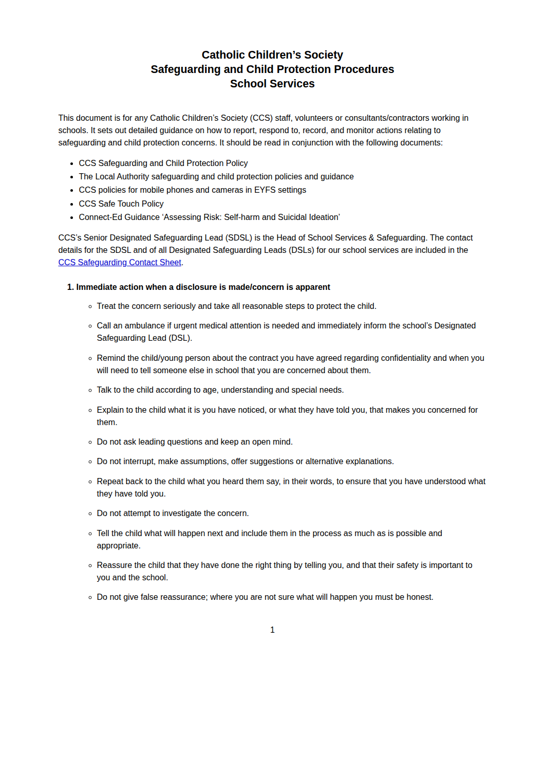Catholic Children’s Society
Safeguarding and Child Protection Procedures
School Services
This document is for any Catholic Children’s Society (CCS) staff, volunteers or consultants/contractors working in schools. It sets out detailed guidance on how to report, respond to, record, and monitor actions relating to safeguarding and child protection concerns. It should be read in conjunction with the following documents:
CCS Safeguarding and Child Protection Policy
The Local Authority safeguarding and child protection policies and guidance
CCS policies for mobile phones and cameras in EYFS settings
CCS Safe Touch Policy
Connect-Ed Guidance ‘Assessing Risk: Self-harm and Suicidal Ideation’
CCS’s Senior Designated Safeguarding Lead (SDSL) is the Head of School Services & Safeguarding. The contact details for the SDSL and of all Designated Safeguarding Leads (DSLs) for our school services are included in the CCS Safeguarding Contact Sheet.
Immediate action when a disclosure is made/concern is apparent
Treat the concern seriously and take all reasonable steps to protect the child.
Call an ambulance if urgent medical attention is needed and immediately inform the school’s Designated Safeguarding Lead (DSL).
Remind the child/young person about the contract you have agreed regarding confidentiality and when you will need to tell someone else in school that you are concerned about them.
Talk to the child according to age, understanding and special needs.
Explain to the child what it is you have noticed, or what they have told you, that makes you concerned for them.
Do not ask leading questions and keep an open mind.
Do not interrupt, make assumptions, offer suggestions or alternative explanations.
Repeat back to the child what you heard them say, in their words, to ensure that you have understood what they have told you.
Do not attempt to investigate the concern.
Tell the child what will happen next and include them in the process as much as is possible and appropriate.
Reassure the child that they have done the right thing by telling you, and that their safety is important to you and the school.
Do not give false reassurance; where you are not sure what will happen you must be honest.
1